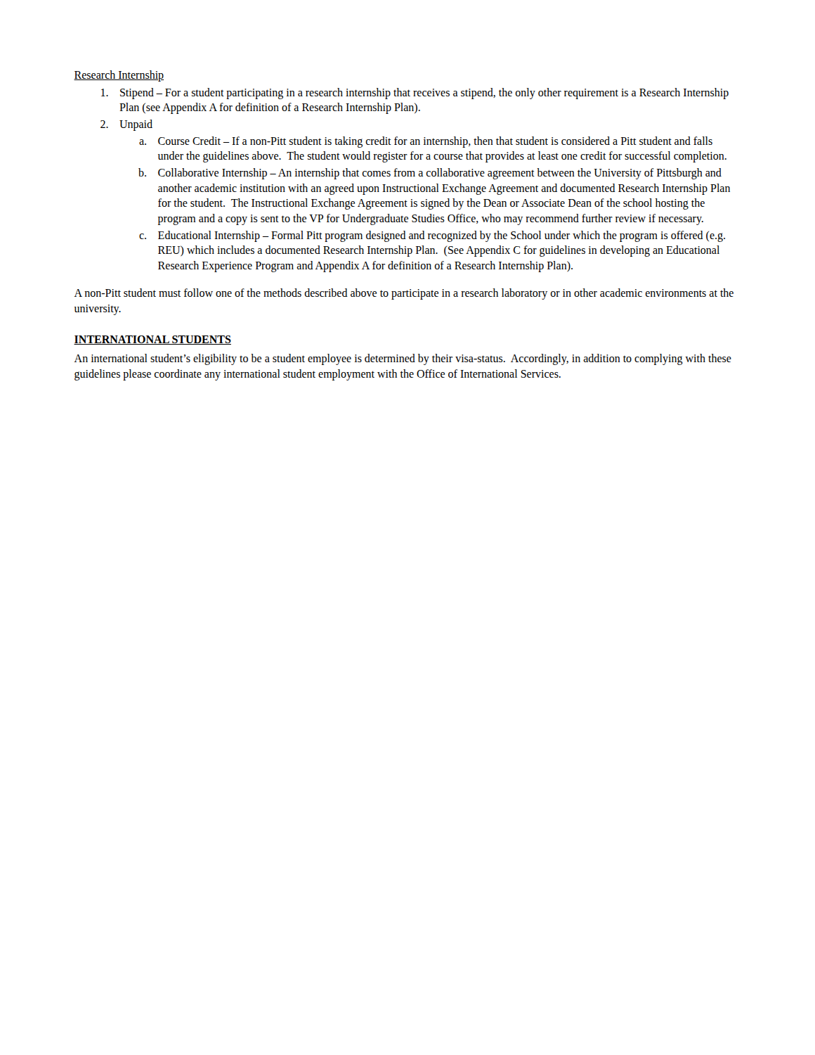Research Internship
Stipend – For a student participating in a research internship that receives a stipend, the only other requirement is a Research Internship Plan (see Appendix A for definition of a Research Internship Plan).
Unpaid
Course Credit – If a non-Pitt student is taking credit for an internship, then that student is considered a Pitt student and falls under the guidelines above. The student would register for a course that provides at least one credit for successful completion.
Collaborative Internship – An internship that comes from a collaborative agreement between the University of Pittsburgh and another academic institution with an agreed upon Instructional Exchange Agreement and documented Research Internship Plan for the student. The Instructional Exchange Agreement is signed by the Dean or Associate Dean of the school hosting the program and a copy is sent to the VP for Undergraduate Studies Office, who may recommend further review if necessary.
Educational Internship – Formal Pitt program designed and recognized by the School under which the program is offered (e.g. REU) which includes a documented Research Internship Plan. (See Appendix C for guidelines in developing an Educational Research Experience Program and Appendix A for definition of a Research Internship Plan).
A non-Pitt student must follow one of the methods described above to participate in a research laboratory or in other academic environments at the university.
International Students
An international student’s eligibility to be a student employee is determined by their visa-status. Accordingly, in addition to complying with these guidelines please coordinate any international student employment with the Office of International Services.